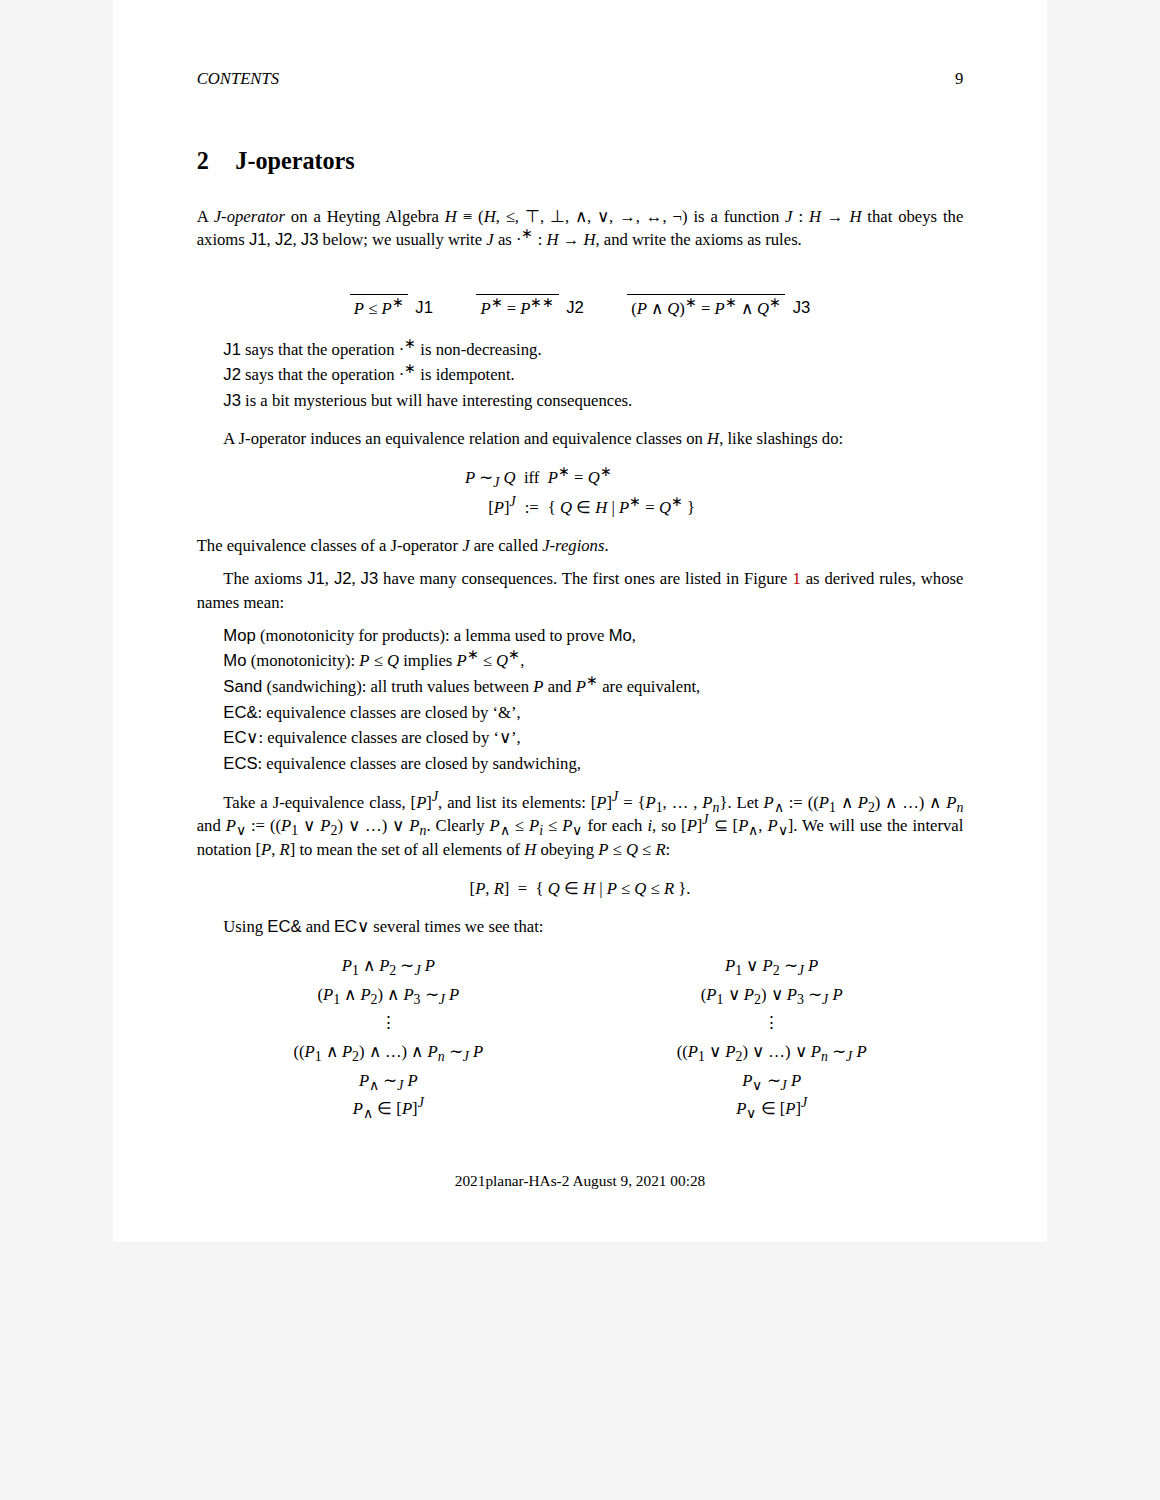CONTENTS 9
2 J-operators
A J-operator on a Heyting Algebra H ≡ (H, ≤, ⊤, ⊥, ∧, ∨, →, ↔, ¬) is a function J : H → H that obeys the axioms J1, J2, J3 below; we usually write J as ·∗ : H → H, and write the axioms as rules.
P ≤ P∗ J1
P∗ = P∗∗ J2
(P ∧ Q)∗ = P∗ ∧ Q∗ J3
J1 says that the operation ·∗ is non-decreasing.
J2 says that the operation ·∗ is idempotent.
J3 is a bit mysterious but will have interesting consequences.
A J-operator induces an equivalence relation and equivalence classes on H, like slashings do:
P ∼J Q iff P∗ = Q∗ [P]J := { Q ∈ H | P∗ = Q∗ }
The equivalence classes of a J-operator J are called J-regions.
The axioms J1, J2, J3 have many consequences. The first ones are listed in Figure 1 as derived rules, whose names mean:
Mop (monotonicity for products): a lemma used to prove Mo,
Mo (monotonicity): P ≤ Q implies P∗ ≤ Q∗,
Sand (sandwiching): all truth values between P and P∗ are equivalent,
EC&: equivalence classes are closed by ‘&’,
EC∨: equivalence classes are closed by ‘∨’,
ECS: equivalence classes are closed by sandwiching,
Take a J-equivalence class, [P]J, and list its elements: [P]J = {P1, … , Pn}. Let P∧ := ((P1 ∧ P2) ∧ …) ∧ Pn and P∨ := ((P1 ∨ P2) ∨ …) ∨ Pn. Clearly P∧ ≤ Pi ≤ P∨ for each i, so [P]J ⊆ [P∧, P∨]. We will use the interval notation [P, R] to mean the set of all elements of H obeying P ≤ Q ≤ R:
[P, R] = { Q ∈ H | P ≤ Q ≤ R }.
Using EC& and EC∨ several times we see that:
P1 ∧ P2 ∼J P
P1 ∨ P2 ∼J P
(P1 ∧ P2) ∧ P3 ∼J P
(P1 ∨ P2) ∨ P3 ∼J P
⋮
⋮
((P1 ∧ P2) ∧ …) ∧ Pn ∼J P
((P1 ∨ P2) ∨ …) ∨ Pn ∼J P
P∧ ∼J P
P∨ ∼J P
P∧ ∈ [P]J
P∨ ∈ [P]J
2021planar-HAs-2 August 9, 2021 00:28